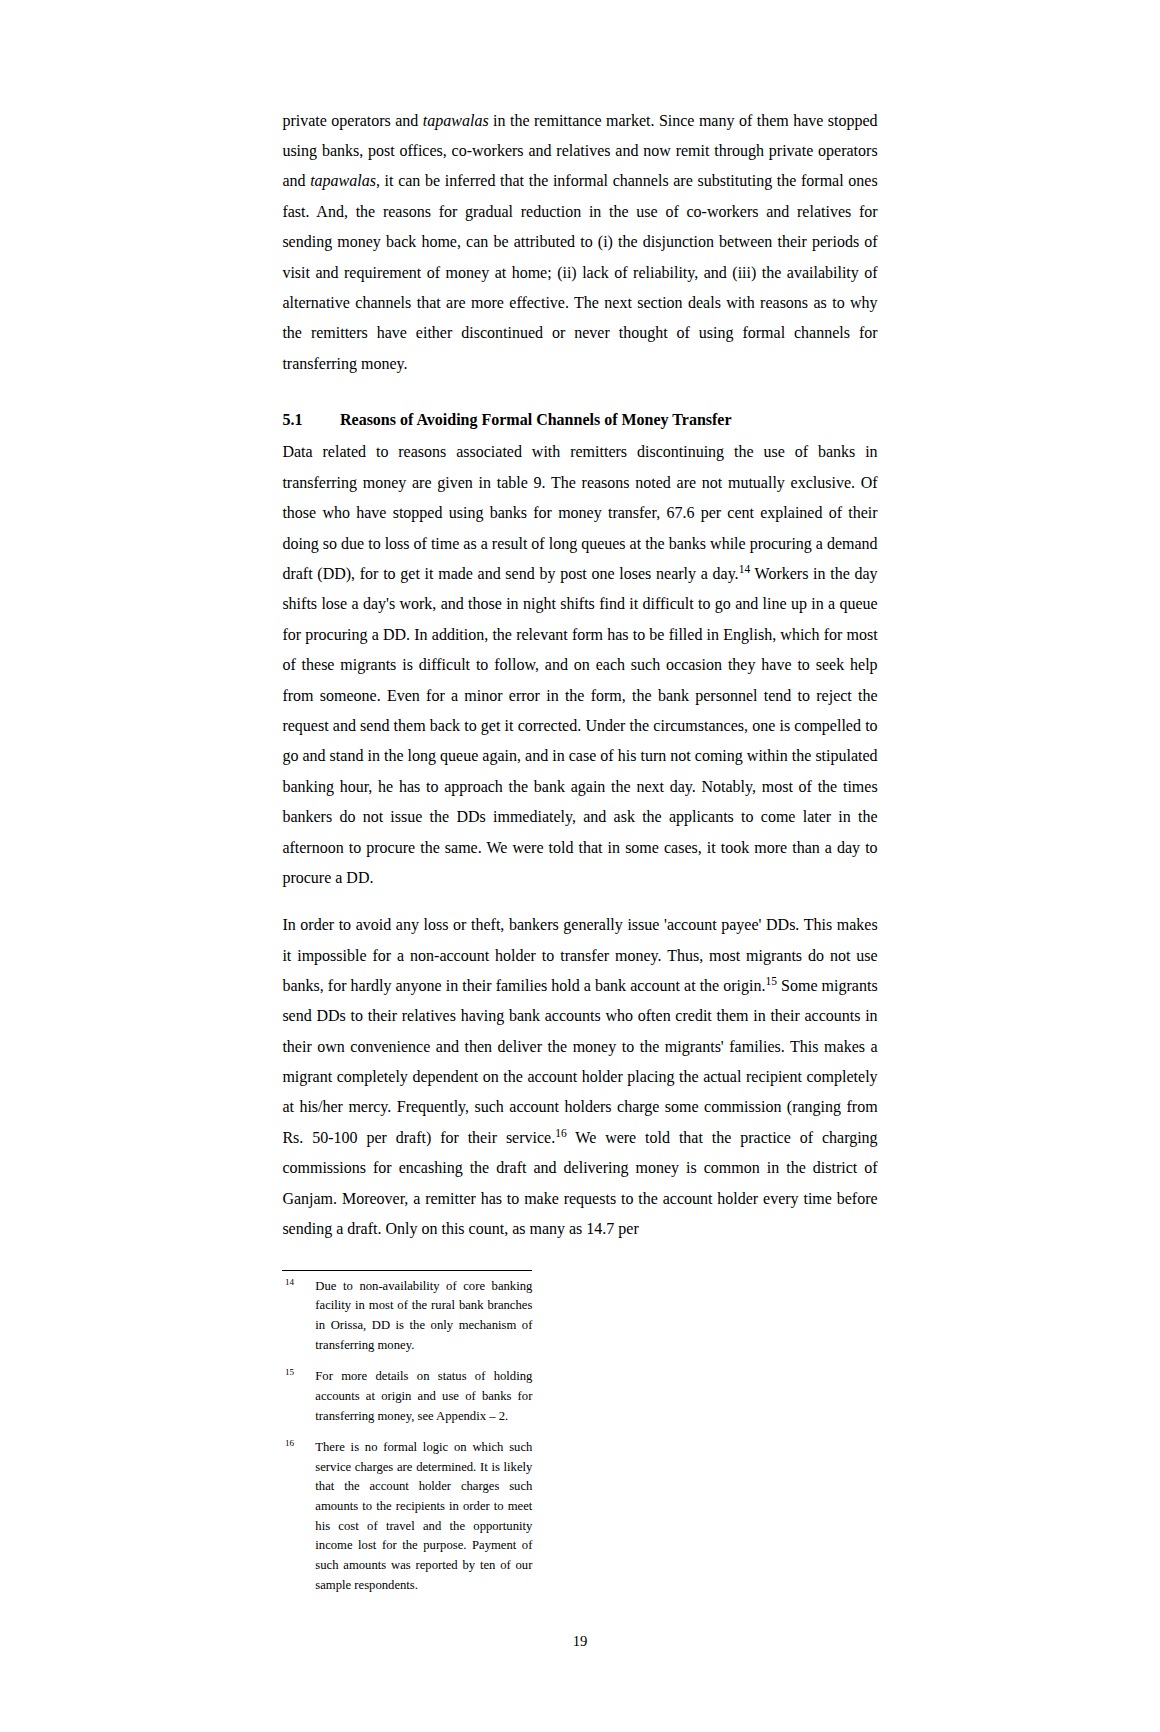private operators and tapawalas in the remittance market. Since many of them have stopped using banks, post offices, co-workers and relatives and now remit through private operators and tapawalas, it can be inferred that the informal channels are substituting the formal ones fast. And, the reasons for gradual reduction in the use of co-workers and relatives for sending money back home, can be attributed to (i) the disjunction between their periods of visit and requirement of money at home; (ii) lack of reliability, and (iii) the availability of alternative channels that are more effective. The next section deals with reasons as to why the remitters have either discontinued or never thought of using formal channels for transferring money.
5.1 Reasons of Avoiding Formal Channels of Money Transfer
Data related to reasons associated with remitters discontinuing the use of banks in transferring money are given in table 9. The reasons noted are not mutually exclusive. Of those who have stopped using banks for money transfer, 67.6 per cent explained of their doing so due to loss of time as a result of long queues at the banks while procuring a demand draft (DD), for to get it made and send by post one loses nearly a day.14 Workers in the day shifts lose a day's work, and those in night shifts find it difficult to go and line up in a queue for procuring a DD. In addition, the relevant form has to be filled in English, which for most of these migrants is difficult to follow, and on each such occasion they have to seek help from someone. Even for a minor error in the form, the bank personnel tend to reject the request and send them back to get it corrected. Under the circumstances, one is compelled to go and stand in the long queue again, and in case of his turn not coming within the stipulated banking hour, he has to approach the bank again the next day. Notably, most of the times bankers do not issue the DDs immediately, and ask the applicants to come later in the afternoon to procure the same. We were told that in some cases, it took more than a day to procure a DD.
In order to avoid any loss or theft, bankers generally issue 'account payee' DDs. This makes it impossible for a non-account holder to transfer money. Thus, most migrants do not use banks, for hardly anyone in their families hold a bank account at the origin.15 Some migrants send DDs to their relatives having bank accounts who often credit them in their accounts in their own convenience and then deliver the money to the migrants' families. This makes a migrant completely dependent on the account holder placing the actual recipient completely at his/her mercy. Frequently, such account holders charge some commission (ranging from Rs. 50-100 per draft) for their service.16 We were told that the practice of charging commissions for encashing the draft and delivering money is common in the district of Ganjam. Moreover, a remitter has to make requests to the account holder every time before sending a draft. Only on this count, as many as 14.7 per
14
Due to non-availability of core banking facility in most of the rural bank branches in Orissa, DD is the only mechanism of transferring money.
15
For more details on status of holding accounts at origin and use of banks for transferring money, see Appendix – 2.
16
There is no formal logic on which such service charges are determined. It is likely that the account holder charges such amounts to the recipients in order to meet his cost of travel and the opportunity income lost for the purpose. Payment of such amounts was reported by ten of our sample respondents.
19